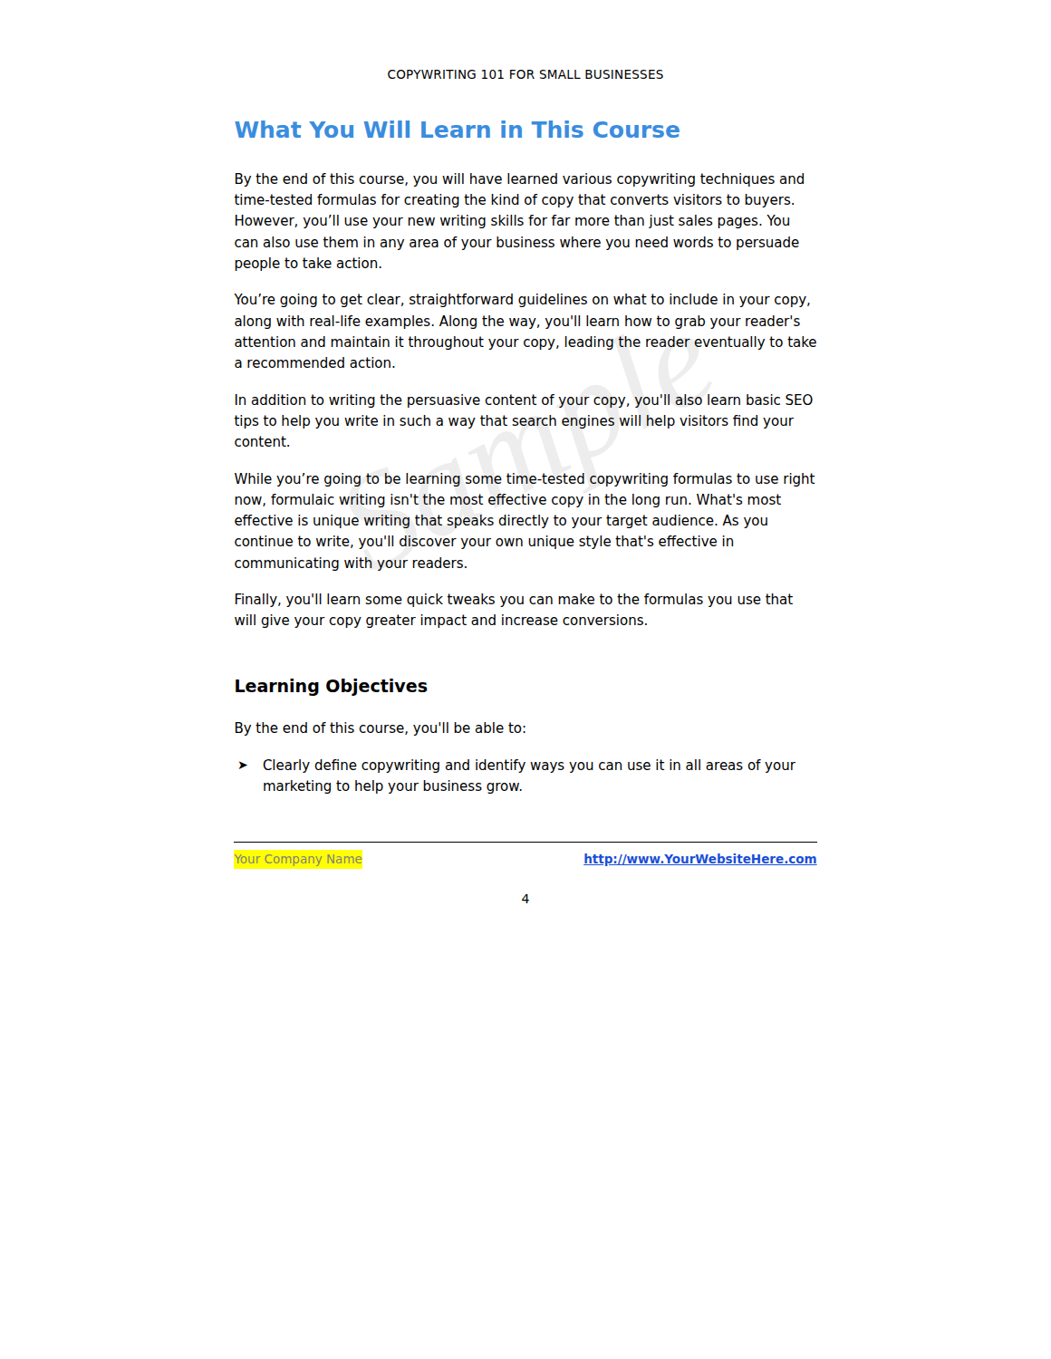Sample
COPYWRITING 101 FOR SMALL BUSINESSES
What You Will Learn in This Course
By the end of this course, you will have learned various copywriting techniques and time-tested formulas for creating the kind of copy that converts visitors to buyers. However, you’ll use your new writing skills for far more than just sales pages. You can also use them in any area of your business where you need words to persuade people to take action.
You’re going to get clear, straightforward guidelines on what to include in your copy, along with real-life examples. Along the way, you'll learn how to grab your reader's attention and maintain it throughout your copy, leading the reader eventually to take a recommended action.
In addition to writing the persuasive content of your copy, you'll also learn basic SEO tips to help you write in such a way that search engines will help visitors find your content.
While you’re going to be learning some time-tested copywriting formulas to use right now, formulaic writing isn't the most effective copy in the long run. What's most effective is unique writing that speaks directly to your target audience. As you continue to write, you'll discover your own unique style that's effective in communicating with your readers.
Finally, you'll learn some quick tweaks you can make to the formulas you use that will give your copy greater impact and increase conversions.
Learning Objectives
By the end of this course, you'll be able to:
Clearly define copywriting and identify ways you can use it in all areas of your marketing to help your business grow.
Your Company Name http://www.YourWebsiteHere.com
4